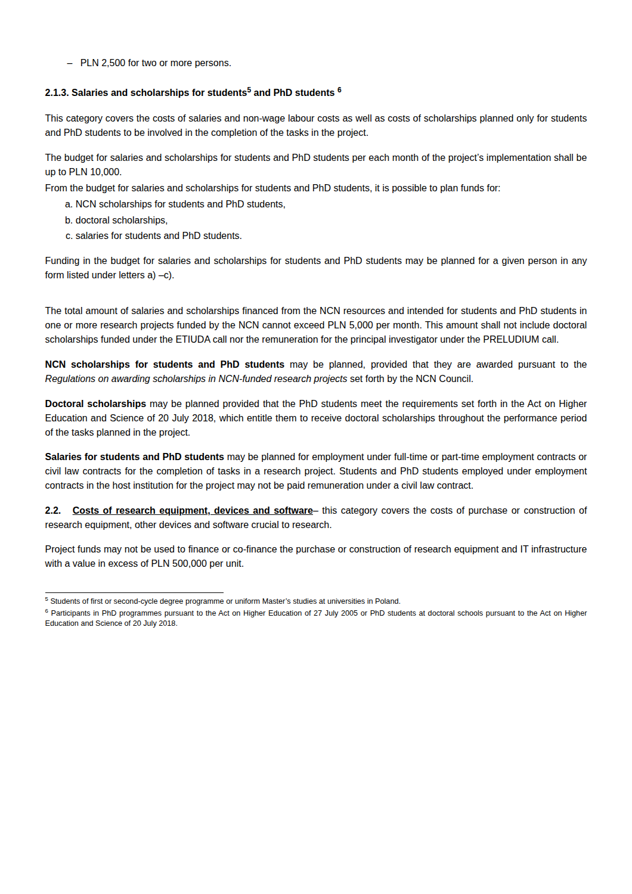– PLN 2,500 for two or more persons.
2.1.3. Salaries and scholarships for students5 and PhD students 6
This category covers the costs of salaries and non-wage labour costs as well as costs of scholarships planned only for students and PhD students to be involved in the completion of the tasks in the project.
The budget for salaries and scholarships for students and PhD students per each month of the project’s implementation shall be up to PLN 10,000.
From the budget for salaries and scholarships for students and PhD students, it is possible to plan funds for:
NCN scholarships for students and PhD students,
doctoral scholarships,
salaries for students and PhD students.
Funding in the budget for salaries and scholarships for students and PhD students may be planned for a given person in any form listed under letters a) –c).
The total amount of salaries and scholarships financed from the NCN resources and intended for students and PhD students in one or more research projects funded by the NCN cannot exceed PLN 5,000 per month. This amount shall not include doctoral scholarships funded under the ETIUDA call nor the remuneration for the principal investigator under the PRELUDIUM call.
NCN scholarships for students and PhD students may be planned, provided that they are awarded pursuant to the Regulations on awarding scholarships in NCN-funded research projects set forth by the NCN Council.
Doctoral scholarships may be planned provided that the PhD students meet the requirements set forth in the Act on Higher Education and Science of 20 July 2018, which entitle them to receive doctoral scholarships throughout the performance period of the tasks planned in the project.
Salaries for students and PhD students may be planned for employment under full-time or part-time employment contracts or civil law contracts for the completion of tasks in a research project. Students and PhD students employed under employment contracts in the host institution for the project may not be paid remuneration under a civil law contract.
2.2. Costs of research equipment, devices and software– this category covers the costs of purchase or construction of research equipment, other devices and software crucial to research.
Project funds may not be used to finance or co-finance the purchase or construction of research equipment and IT infrastructure with a value in excess of PLN 500,000 per unit.
5 Students of first or second-cycle degree programme or uniform Master’s studies at universities in Poland.
6 Participants in PhD programmes pursuant to the Act on Higher Education of 27 July 2005 or PhD students at doctoral schools pursuant to the Act on Higher Education and Science of 20 July 2018.